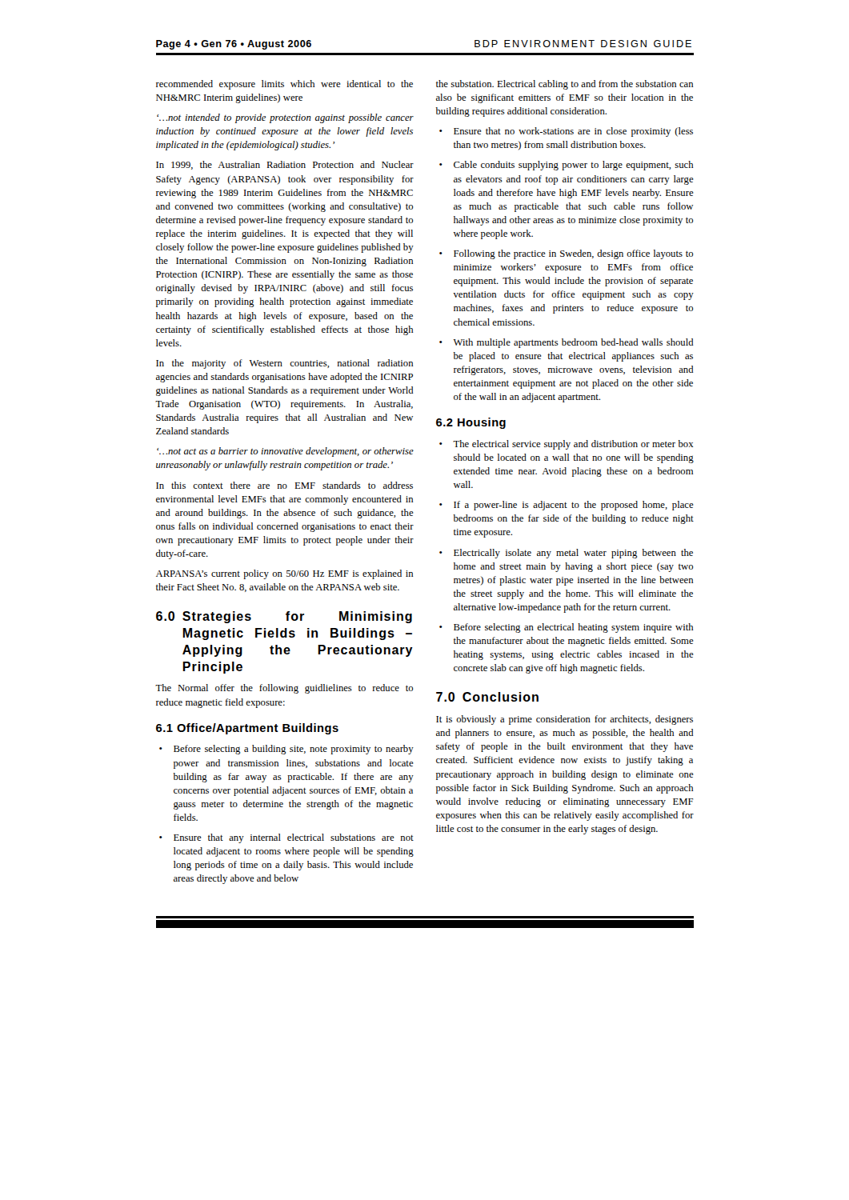Page 4 • Gen 76 • August 2006
BDP ENVIRONMENT DESIGN GUIDE
recommended exposure limits which were identical to the NH&MRC Interim guidelines) were
‘…not intended to provide protection against possible cancer induction by continued exposure at the lower field levels implicated in the (epidemiological) studies.’
In 1999, the Australian Radiation Protection and Nuclear Safety Agency (ARPANSA) took over responsibility for reviewing the 1989 Interim Guidelines from the NH&MRC and convened two committees (working and consultative) to determine a revised power-line frequency exposure standard to replace the interim guidelines. It is expected that they will closely follow the power-line exposure guidelines published by the International Commission on Non-Ionizing Radiation Protection (ICNIRP). These are essentially the same as those originally devised by IRPA/INIRC (above) and still focus primarily on providing health protection against immediate health hazards at high levels of exposure, based on the certainty of scientifically established effects at those high levels.
In the majority of Western countries, national radiation agencies and standards organisations have adopted the ICNIRP guidelines as national Standards as a requirement under World Trade Organisation (WTO) requirements. In Australia, Standards Australia requires that all Australian and New Zealand standards
‘…not act as a barrier to innovative development, or otherwise unreasonably or unlawfully restrain competition or trade.’
In this context there are no EMF standards to address environmental level EMFs that are commonly encountered in and around buildings. In the absence of such guidance, the onus falls on individual concerned organisations to enact their own precautionary EMF limits to protect people under their duty-of-care.
ARPANSA’s current policy on 50/60 Hz EMF is explained in their Fact Sheet No. 8, available on the ARPANSA web site.
6.0 Strategies for Minimising Magnetic Fields in Buildings – Applying the Precautionary Principle
The Normal offer the following guidlielines to reduce to reduce magnetic field exposure:
6.1 Office/Apartment Buildings
Before selecting a building site, note proximity to nearby power and transmission lines, substations and locate building as far away as practicable. If there are any concerns over potential adjacent sources of EMF, obtain a gauss meter to determine the strength of the magnetic fields.
Ensure that any internal electrical substations are not located adjacent to rooms where people will be spending long periods of time on a daily basis. This would include areas directly above and below
the substation. Electrical cabling to and from the substation can also be significant emitters of EMF so their location in the building requires additional consideration.
Ensure that no work-stations are in close proximity (less than two metres) from small distribution boxes.
Cable conduits supplying power to large equipment, such as elevators and roof top air conditioners can carry large loads and therefore have high EMF levels nearby. Ensure as much as practicable that such cable runs follow hallways and other areas as to minimize close proximity to where people work.
Following the practice in Sweden, design office layouts to minimize workers’ exposure to EMFs from office equipment. This would include the provision of separate ventilation ducts for office equipment such as copy machines, faxes and printers to reduce exposure to chemical emissions.
With multiple apartments bedroom bed-head walls should be placed to ensure that electrical appliances such as refrigerators, stoves, microwave ovens, television and entertainment equipment are not placed on the other side of the wall in an adjacent apartment.
6.2 Housing
The electrical service supply and distribution or meter box should be located on a wall that no one will be spending extended time near. Avoid placing these on a bedroom wall.
If a power-line is adjacent to the proposed home, place bedrooms on the far side of the building to reduce night time exposure.
Electrically isolate any metal water piping between the home and street main by having a short piece (say two metres) of plastic water pipe inserted in the line between the street supply and the home. This will eliminate the alternative low-impedance path for the return current.
Before selecting an electrical heating system inquire with the manufacturer about the magnetic fields emitted. Some heating systems, using electric cables incased in the concrete slab can give off high magnetic fields.
7.0 Conclusion
It is obviously a prime consideration for architects, designers and planners to ensure, as much as possible, the health and safety of people in the built environment that they have created. Sufficient evidence now exists to justify taking a precautionary approach in building design to eliminate one possible factor in Sick Building Syndrome. Such an approach would involve reducing or eliminating unnecessary EMF exposures when this can be relatively easily accomplished for little cost to the consumer in the early stages of design.